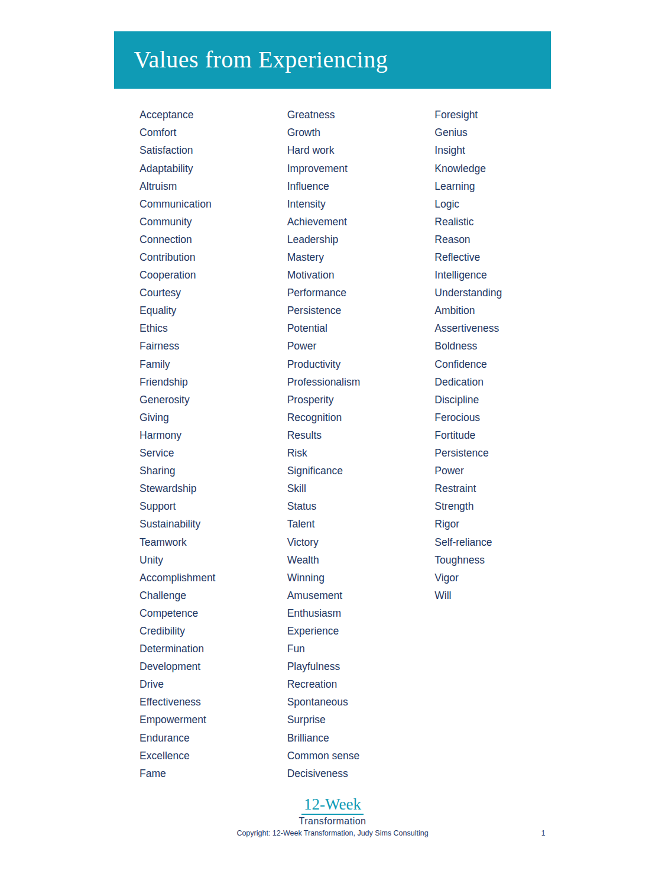Values from Experiencing
Acceptance
Comfort
Satisfaction
Adaptability
Altruism
Communication
Community
Connection
Contribution
Cooperation
Courtesy
Equality
Ethics
Fairness
Family
Friendship
Generosity
Giving
Harmony
Service
Sharing
Stewardship
Support
Sustainability
Teamwork
Unity
Accomplishment
Challenge
Competence
Credibility
Determination
Development
Drive
Effectiveness
Empowerment
Endurance
Excellence
Fame
Greatness
Growth
Hard work
Improvement
Influence
Intensity
Achievement
Leadership
Mastery
Motivation
Performance
Persistence
Potential
Power
Productivity
Professionalism
Prosperity
Recognition
Results
Risk
Significance
Skill
Status
Talent
Victory
Wealth
Winning
Amusement
Enthusiasm
Experience
Fun
Playfulness
Recreation
Spontaneous
Surprise
Brilliance
Common sense
Decisiveness
Foresight
Genius
Insight
Knowledge
Learning
Logic
Realistic
Reason
Reflective
Intelligence
Understanding
Ambition
Assertiveness
Boldness
Confidence
Dedication
Discipline
Ferocious
Fortitude
Persistence
Power
Restraint
Strength
Rigor
Self-reliance
Toughness
Vigor
Will
12-Week Transformation
Copyright: 12-Week Transformation, Judy Sims Consulting
1